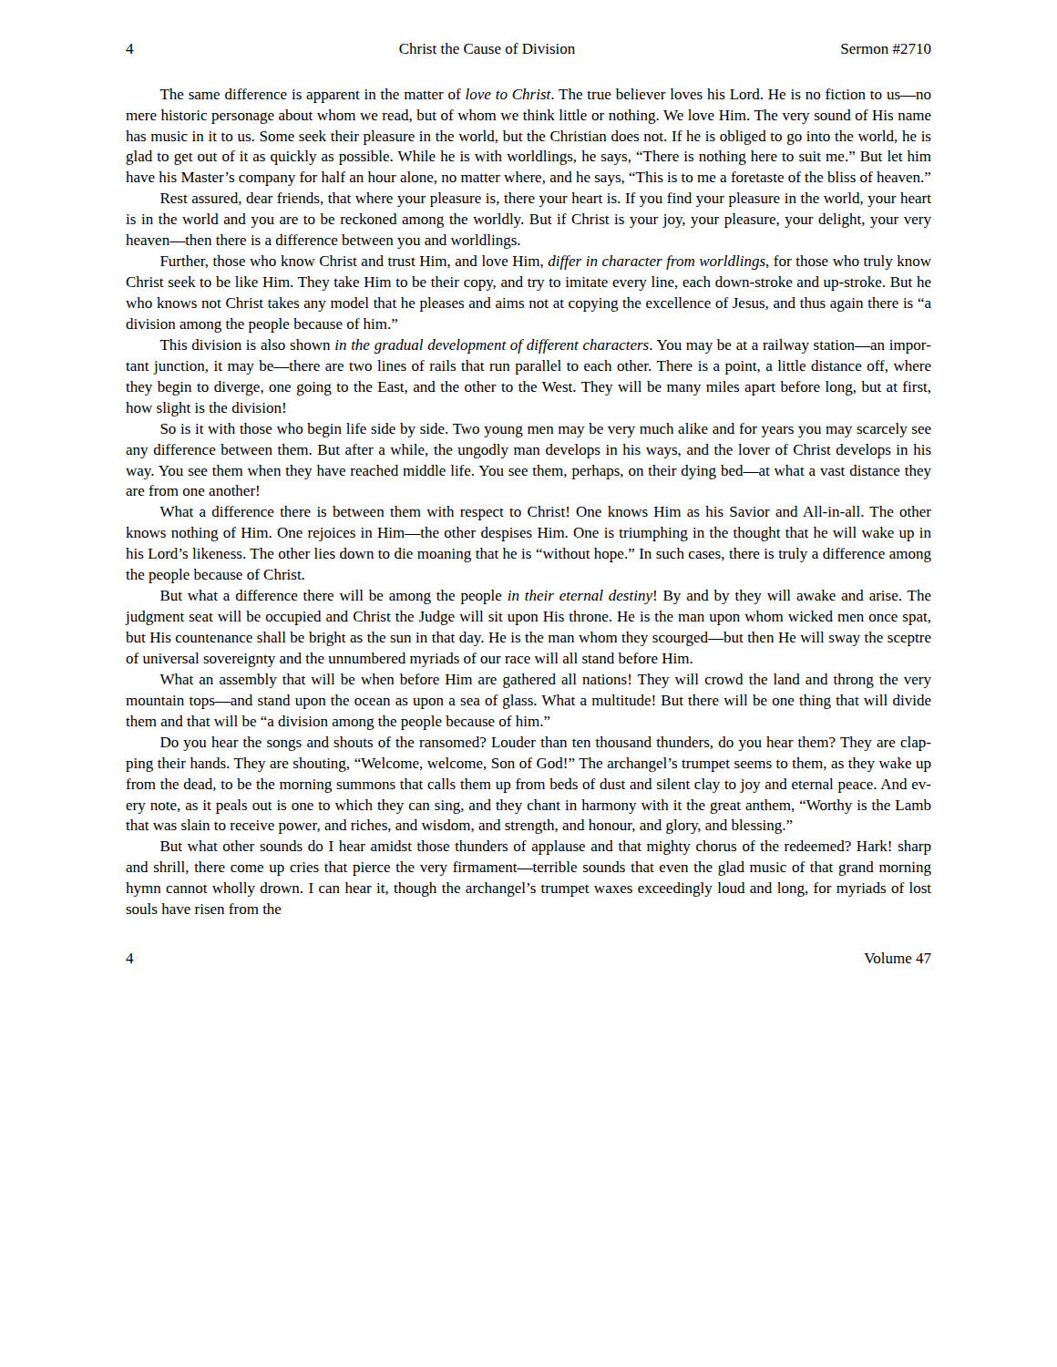4 Christ the Cause of Division Sermon #2710
The same difference is apparent in the matter of love to Christ. The true believer loves his Lord. He is no fiction to us—no mere historic personage about whom we read, but of whom we think little or nothing. We love Him. The very sound of His name has music in it to us. Some seek their pleasure in the world, but the Christian does not. If he is obliged to go into the world, he is glad to get out of it as quickly as possible. While he is with worldlings, he says, “There is nothing here to suit me.” But let him have his Master’s company for half an hour alone, no matter where, and he says, “This is to me a foretaste of the bliss of heaven.”
Rest assured, dear friends, that where your pleasure is, there your heart is. If you find your pleasure in the world, your heart is in the world and you are to be reckoned among the worldly. But if Christ is your joy, your pleasure, your delight, your very heaven—then there is a difference between you and worldlings.
Further, those who know Christ and trust Him, and love Him, differ in character from worldlings, for those who truly know Christ seek to be like Him. They take Him to be their copy, and try to imitate every line, each down-stroke and up-stroke. But he who knows not Christ takes any model that he pleases and aims not at copying the excellence of Jesus, and thus again there is “a division among the people because of him.”
This division is also shown in the gradual development of different characters. You may be at a railway station—an important junction, it may be—there are two lines of rails that run parallel to each other. There is a point, a little distance off, where they begin to diverge, one going to the East, and the other to the West. They will be many miles apart before long, but at first, how slight is the division!
So is it with those who begin life side by side. Two young men may be very much alike and for years you may scarcely see any difference between them. But after a while, the ungodly man develops in his ways, and the lover of Christ develops in his way. You see them when they have reached middle life. You see them, perhaps, on their dying bed—at what a vast distance they are from one another!
What a difference there is between them with respect to Christ! One knows Him as his Savior and All-in-all. The other knows nothing of Him. One rejoices in Him—the other despises Him. One is triumphing in the thought that he will wake up in his Lord’s likeness. The other lies down to die moaning that he is “without hope.” In such cases, there is truly a difference among the people because of Christ.
But what a difference there will be among the people in their eternal destiny! By and by they will awake and arise. The judgment seat will be occupied and Christ the Judge will sit upon His throne. He is the man upon whom wicked men once spat, but His countenance shall be bright as the sun in that day. He is the man whom they scourged—but then He will sway the sceptre of universal sovereignty and the unnumbered myriads of our race will all stand before Him.
What an assembly that will be when before Him are gathered all nations! They will crowd the land and throng the very mountain tops—and stand upon the ocean as upon a sea of glass. What a multitude! But there will be one thing that will divide them and that will be “a division among the people because of him.”
Do you hear the songs and shouts of the ransomed? Louder than ten thousand thunders, do you hear them? They are clapping their hands. They are shouting, “Welcome, welcome, Son of God!” The archangel’s trumpet seems to them, as they wake up from the dead, to be the morning summons that calls them up from beds of dust and silent clay to joy and eternal peace. And every note, as it peals out is one to which they can sing, and they chant in harmony with it the great anthem, “Worthy is the Lamb that was slain to receive power, and riches, and wisdom, and strength, and honour, and glory, and blessing.”
But what other sounds do I hear amidst those thunders of applause and that mighty chorus of the redeemed? Hark! sharp and shrill, there come up cries that pierce the very firmament—terrible sounds that even the glad music of that grand morning hymn cannot wholly drown. I can hear it, though the archangel’s trumpet waxes exceedingly loud and long, for myriads of lost souls have risen from the
4 Volume 47